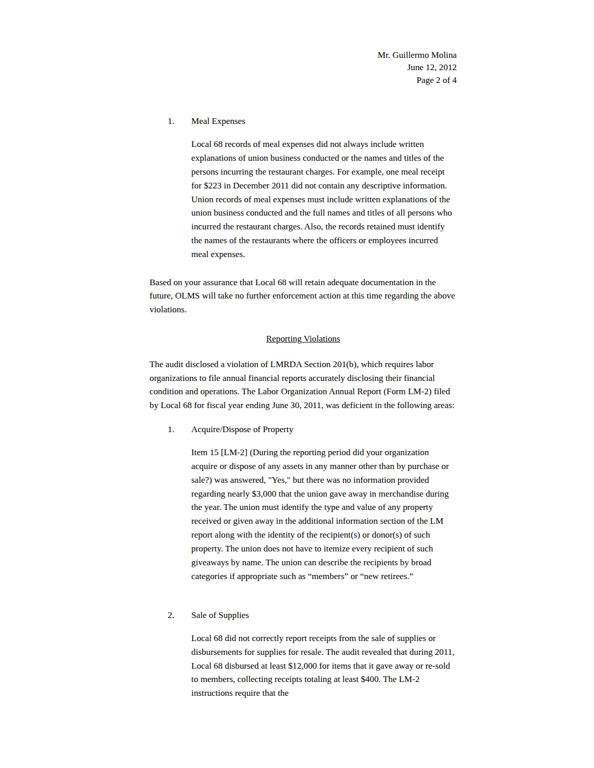Mr. Guillermo Molina
June 12, 2012
Page 2 of 4
Meal Expenses
Local 68 records of meal expenses did not always include written explanations of union business conducted or the names and titles of the persons incurring the restaurant charges. For example, one meal receipt for $223 in December 2011 did not contain any descriptive information. Union records of meal expenses must include written explanations of the union business conducted and the full names and titles of all persons who incurred the restaurant charges. Also, the records retained must identify the names of the restaurants where the officers or employees incurred meal expenses.
Based on your assurance that Local 68 will retain adequate documentation in the future, OLMS will take no further enforcement action at this time regarding the above violations.
Reporting Violations
The audit disclosed a violation of LMRDA Section 201(b), which requires labor organizations to file annual financial reports accurately disclosing their financial condition and operations. The Labor Organization Annual Report (Form LM-2) filed by Local 68 for fiscal year ending June 30, 2011, was deficient in the following areas:
Acquire/Dispose of Property
Item 15 [LM-2] (During the reporting period did your organization acquire or dispose of any assets in any manner other than by purchase or sale?) was answered, "Yes," but there was no information provided regarding nearly $3,000 that the union gave away in merchandise during the year. The union must identify the type and value of any property received or given away in the additional information section of the LM report along with the identity of the recipient(s) or donor(s) of such property. The union does not have to itemize every recipient of such giveaways by name. The union can describe the recipients by broad categories if appropriate such as “members” or “new retirees.”
Sale of Supplies
Local 68 did not correctly report receipts from the sale of supplies or disbursements for supplies for resale. The audit revealed that during 2011, Local 68 disbursed at least $12,000 for items that it gave away or re-sold to members, collecting receipts totaling at least $400. The LM-2 instructions require that the